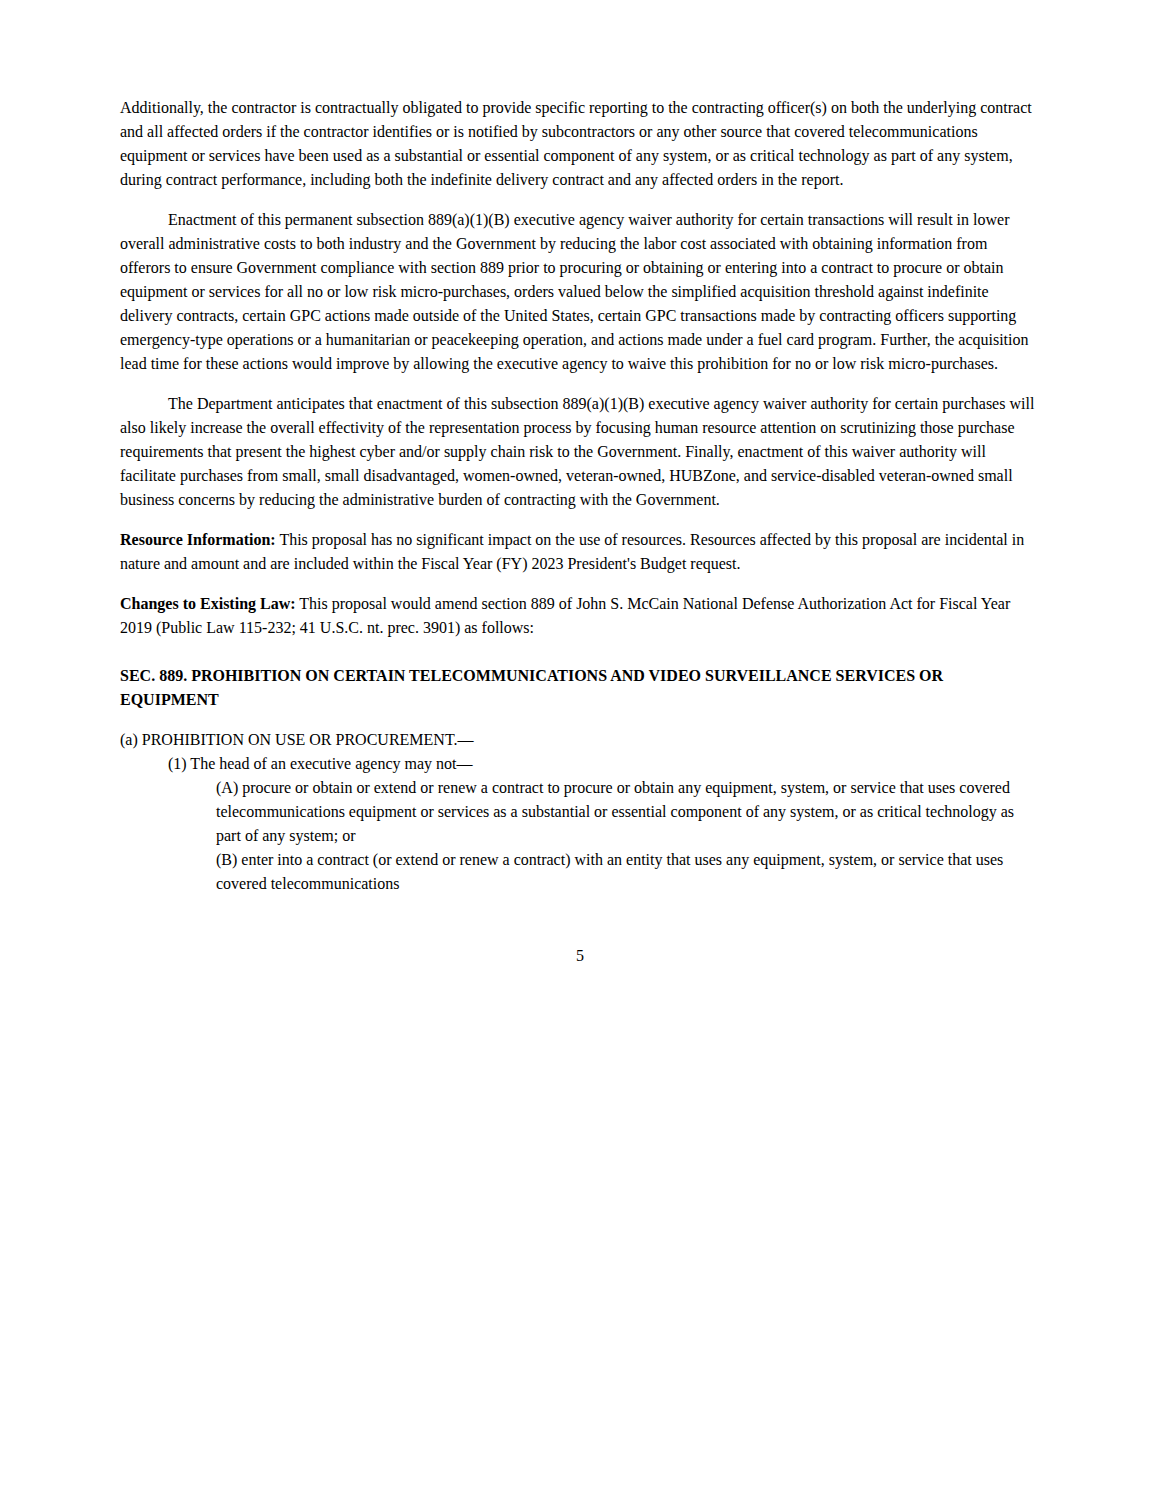Additionally, the contractor is contractually obligated to provide specific reporting to the contracting officer(s) on both the underlying contract and all affected orders if the contractor identifies or is notified by subcontractors or any other source that covered telecommunications equipment or services have been used as a substantial or essential component of any system, or as critical technology as part of any system, during contract performance, including both the indefinite delivery contract and any affected orders in the report.
Enactment of this permanent subsection 889(a)(1)(B) executive agency waiver authority for certain transactions will result in lower overall administrative costs to both industry and the Government by reducing the labor cost associated with obtaining information from offerors to ensure Government compliance with section 889 prior to procuring or obtaining or entering into a contract to procure or obtain equipment or services for all no or low risk micro-purchases, orders valued below the simplified acquisition threshold against indefinite delivery contracts, certain GPC actions made outside of the United States, certain GPC transactions made by contracting officers supporting emergency-type operations or a humanitarian or peacekeeping operation, and actions made under a fuel card program. Further, the acquisition lead time for these actions would improve by allowing the executive agency to waive this prohibition for no or low risk micro-purchases.
The Department anticipates that enactment of this subsection 889(a)(1)(B) executive agency waiver authority for certain purchases will also likely increase the overall effectivity of the representation process by focusing human resource attention on scrutinizing those purchase requirements that present the highest cyber and/or supply chain risk to the Government. Finally, enactment of this waiver authority will facilitate purchases from small, small disadvantaged, women-owned, veteran-owned, HUBZone, and service-disabled veteran-owned small business concerns by reducing the administrative burden of contracting with the Government.
Resource Information: This proposal has no significant impact on the use of resources. Resources affected by this proposal are incidental in nature and amount and are included within the Fiscal Year (FY) 2023 President's Budget request.
Changes to Existing Law: This proposal would amend section 889 of John S. McCain National Defense Authorization Act for Fiscal Year 2019 (Public Law 115-232; 41 U.S.C. nt. prec. 3901) as follows:
SEC. 889. PROHIBITION ON CERTAIN TELECOMMUNICATIONS AND VIDEO SURVEILLANCE SERVICES OR EQUIPMENT
(a) PROHIBITION ON USE OR PROCUREMENT.—
(1) The head of an executive agency may not—
(A) procure or obtain or extend or renew a contract to procure or obtain any equipment, system, or service that uses covered telecommunications equipment or services as a substantial or essential component of any system, or as critical technology as part of any system; or
(B) enter into a contract (or extend or renew a contract) with an entity that uses any equipment, system, or service that uses covered telecommunications
5